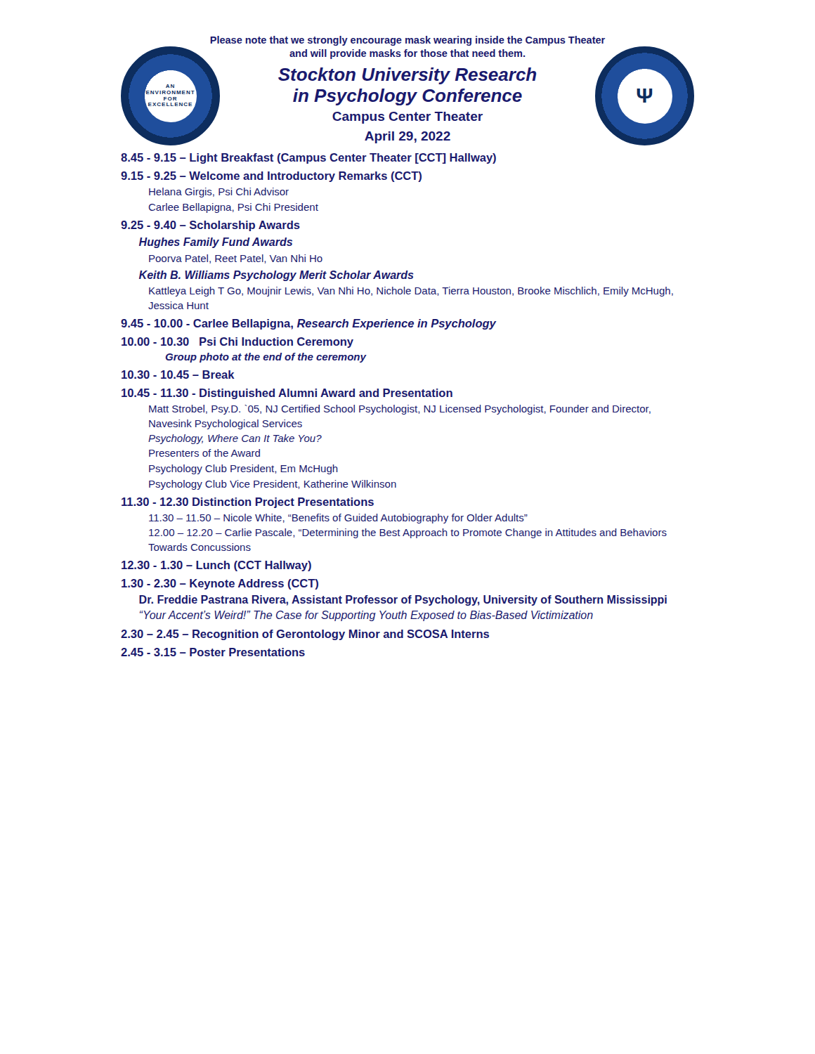AN ENVIRONMENT FOR EXCELLENCE
Ψ
Please note that we strongly encourage mask wearing inside the Campus Theater and will provide masks for those that need them.
Stockton University Research
in Psychology Conference
Campus Center Theater
April 29, 2022
8.45 - 9.15 – Light Breakfast (Campus Center Theater [CCT] Hallway)
9.15 - 9.25 – Welcome and Introductory Remarks (CCT)
Helana Girgis, Psi Chi Advisor
Carlee Bellapigna, Psi Chi President
9.25 - 9.40 – Scholarship Awards
Hughes Family Fund Awards
Poorva Patel, Reet Patel, Van Nhi Ho
Keith B. Williams Psychology Merit Scholar Awards
Kattleya Leigh T Go, Moujnir Lewis, Van Nhi Ho, Nichole Data, Tierra Houston, Brooke Mischlich, Emily McHugh, Jessica Hunt
9.45 - 10.00 - Carlee Bellapigna, Research Experience in Psychology
10.00 - 10.30 Psi Chi Induction Ceremony
Group photo at the end of the ceremony
10.30 - 10.45 – Break
10.45 - 11.30 - Distinguished Alumni Award and Presentation
Matt Strobel, Psy.D. `05, NJ Certified School Psychologist, NJ Licensed Psychologist, Founder and Director, Navesink Psychological Services
Psychology, Where Can It Take You?
Presenters of the Award
Psychology Club President, Em McHugh
Psychology Club Vice President, Katherine Wilkinson
11.30 - 12.30 Distinction Project Presentations
11.30 – 11.50 – Nicole White, “Benefits of Guided Autobiography for Older Adults”
12.00 – 12.20 – Carlie Pascale, “Determining the Best Approach to Promote Change in Attitudes and Behaviors Towards Concussions
12.30 - 1.30 – Lunch (CCT Hallway)
1.30 - 2.30 – Keynote Address (CCT)
Dr. Freddie Pastrana Rivera, Assistant Professor of Psychology, University of Southern Mississippi
“Your Accent’s Weird!” The Case for Supporting Youth Exposed to Bias-Based Victimization
2.30 – 2.45 – Recognition of Gerontology Minor and SCOSA Interns
2.45 - 3.15 – Poster Presentations